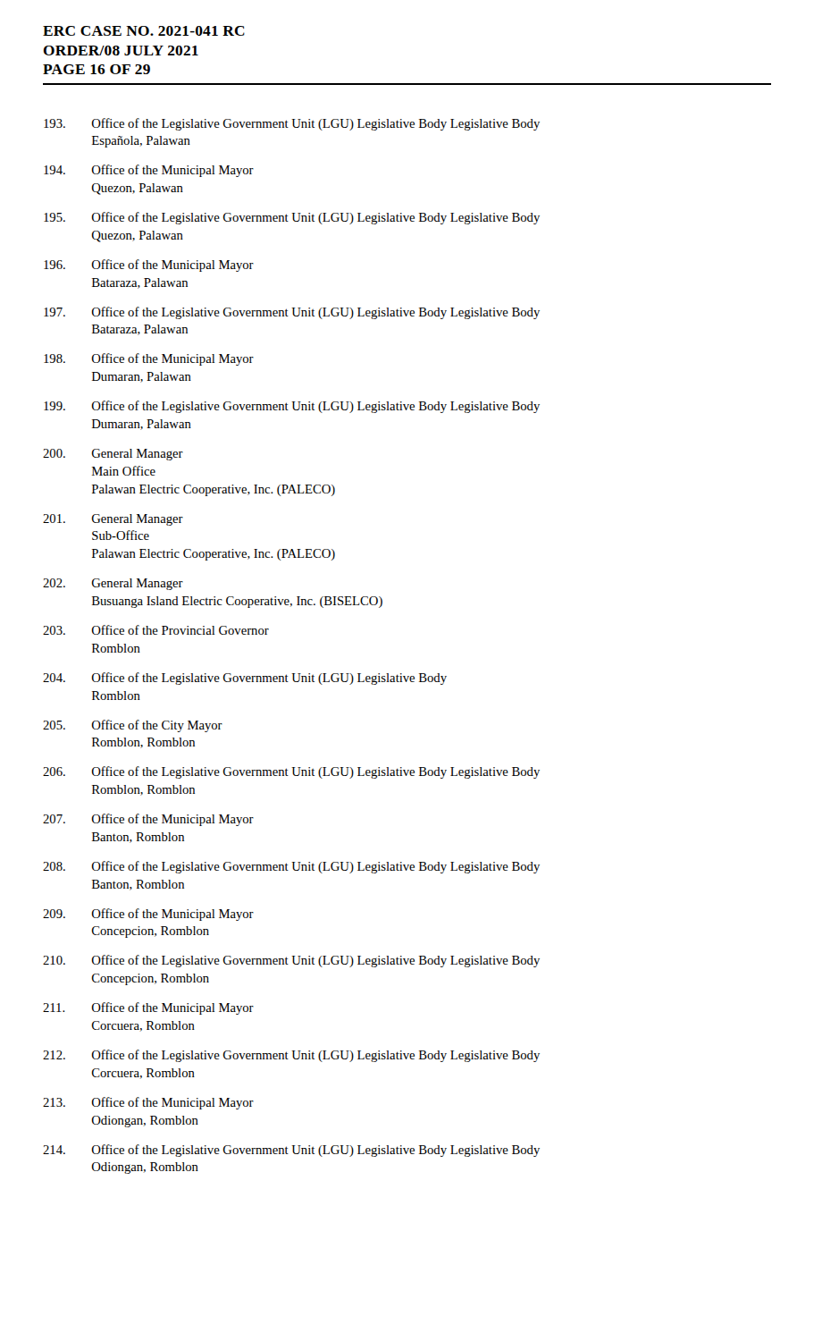ERC CASE NO. 2021-041 RC
ORDER/08 JULY 2021
PAGE 16 OF 29
193. Office of the Legislative Government Unit (LGU) Legislative Body Legislative Body Española, Palawan
194. Office of the Municipal Mayor Quezon, Palawan
195. Office of the Legislative Government Unit (LGU) Legislative Body Legislative Body Quezon, Palawan
196. Office of the Municipal Mayor Bataraza, Palawan
197. Office of the Legislative Government Unit (LGU) Legislative Body Legislative Body Bataraza, Palawan
198. Office of the Municipal Mayor Dumaran, Palawan
199. Office of the Legislative Government Unit (LGU) Legislative Body Legislative Body Dumaran, Palawan
200. General Manager Main Office Palawan Electric Cooperative, Inc. (PALECO)
201. General Manager Sub-Office Palawan Electric Cooperative, Inc. (PALECO)
202. General Manager Busuanga Island Electric Cooperative, Inc. (BISELCO)
203. Office of the Provincial Governor Romblon
204. Office of the Legislative Government Unit (LGU) Legislative Body Romblon
205. Office of the City Mayor Romblon, Romblon
206. Office of the Legislative Government Unit (LGU) Legislative Body Legislative Body Romblon, Romblon
207. Office of the Municipal Mayor Banton, Romblon
208. Office of the Legislative Government Unit (LGU) Legislative Body Legislative Body Banton, Romblon
209. Office of the Municipal Mayor Concepcion, Romblon
210. Office of the Legislative Government Unit (LGU) Legislative Body Legislative Body Concepcion, Romblon
211. Office of the Municipal Mayor Corcuera, Romblon
212. Office of the Legislative Government Unit (LGU) Legislative Body Legislative Body Corcuera, Romblon
213. Office of the Municipal Mayor Odiongan, Romblon
214. Office of the Legislative Government Unit (LGU) Legislative Body Legislative Body Odiongan, Romblon